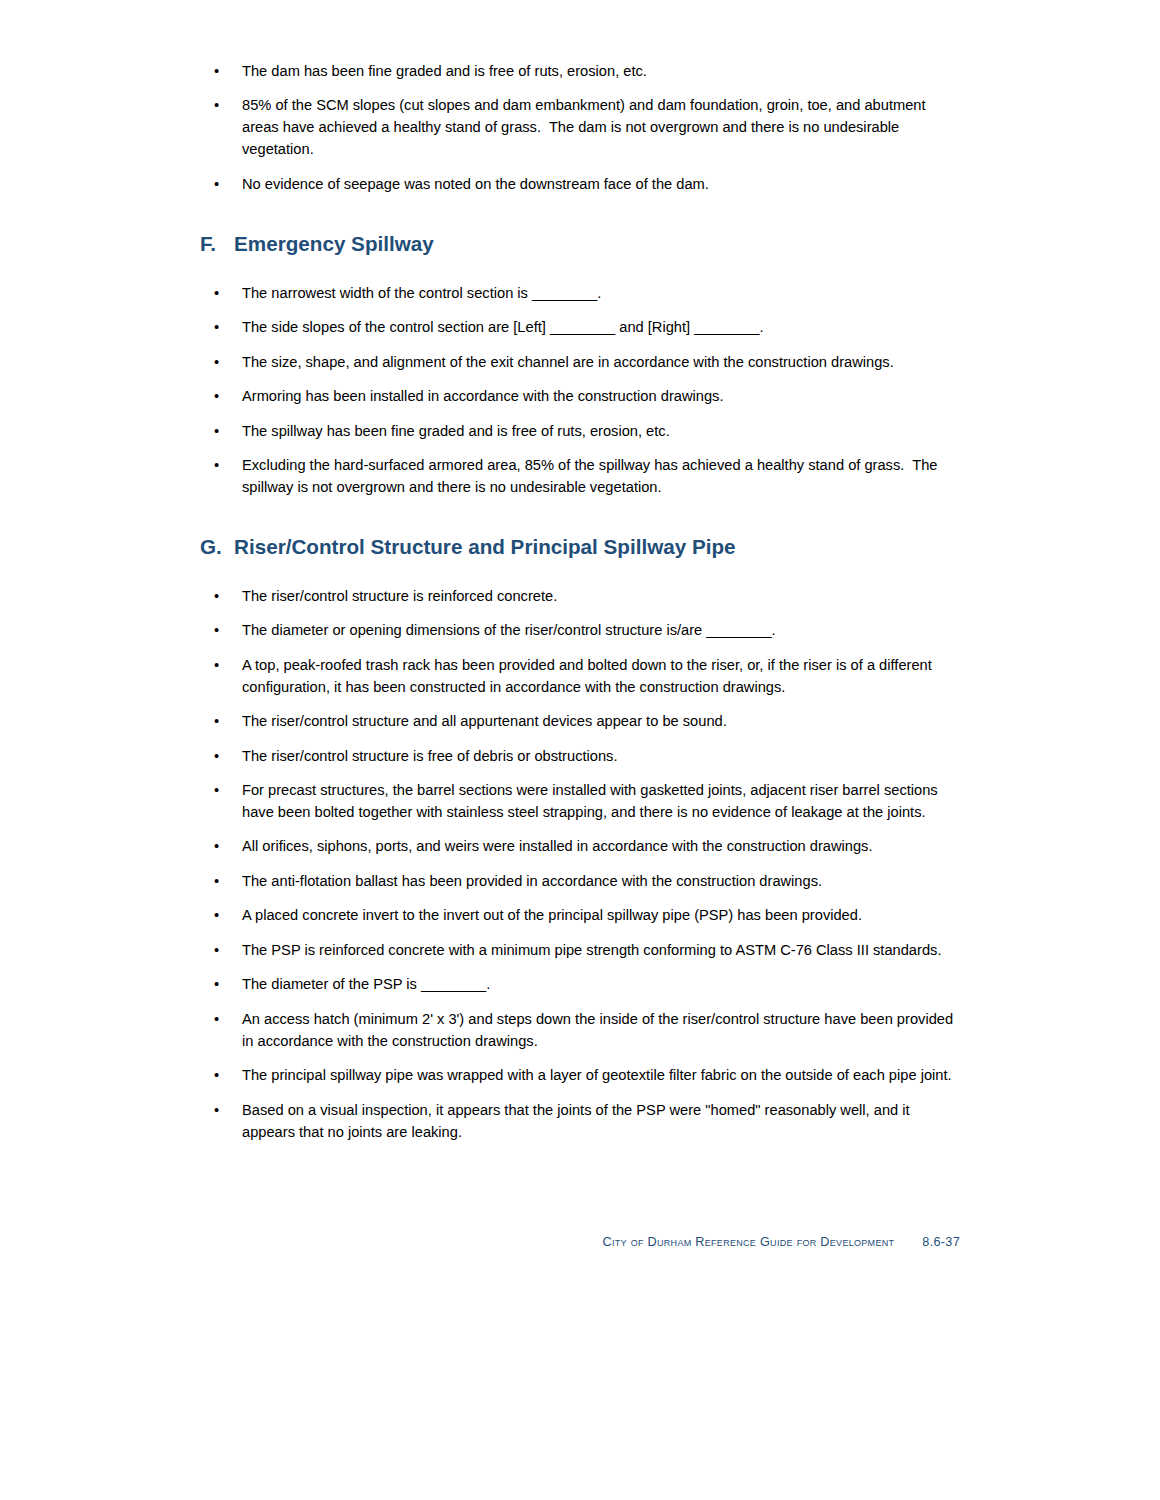The dam has been fine graded and is free of ruts, erosion, etc.
85% of the SCM slopes (cut slopes and dam embankment) and dam foundation, groin, toe, and abutment areas have achieved a healthy stand of grass. The dam is not overgrown and there is no undesirable vegetation.
No evidence of seepage was noted on the downstream face of the dam.
F. Emergency Spillway
The narrowest width of the control section is ________.
The side slopes of the control section are [Left] ________ and [Right] ________.
The size, shape, and alignment of the exit channel are in accordance with the construction drawings.
Armoring has been installed in accordance with the construction drawings.
The spillway has been fine graded and is free of ruts, erosion, etc.
Excluding the hard-surfaced armored area, 85% of the spillway has achieved a healthy stand of grass. The spillway is not overgrown and there is no undesirable vegetation.
G. Riser/Control Structure and Principal Spillway Pipe
The riser/control structure is reinforced concrete.
The diameter or opening dimensions of the riser/control structure is/are ________.
A top, peak-roofed trash rack has been provided and bolted down to the riser, or, if the riser is of a different configuration, it has been constructed in accordance with the construction drawings.
The riser/control structure and all appurtenant devices appear to be sound.
The riser/control structure is free of debris or obstructions.
For precast structures, the barrel sections were installed with gasketted joints, adjacent riser barrel sections have been bolted together with stainless steel strapping, and there is no evidence of leakage at the joints.
All orifices, siphons, ports, and weirs were installed in accordance with the construction drawings.
The anti-flotation ballast has been provided in accordance with the construction drawings.
A placed concrete invert to the invert out of the principal spillway pipe (PSP) has been provided.
The PSP is reinforced concrete with a minimum pipe strength conforming to ASTM C-76 Class III standards.
The diameter of the PSP is ________.
An access hatch (minimum 2' x 3') and steps down the inside of the riser/control structure have been provided in accordance with the construction drawings.
The principal spillway pipe was wrapped with a layer of geotextile filter fabric on the outside of each pipe joint.
Based on a visual inspection, it appears that the joints of the PSP were "homed" reasonably well, and it appears that no joints are leaking.
City of Durham Reference Guide for Development 8.6-37